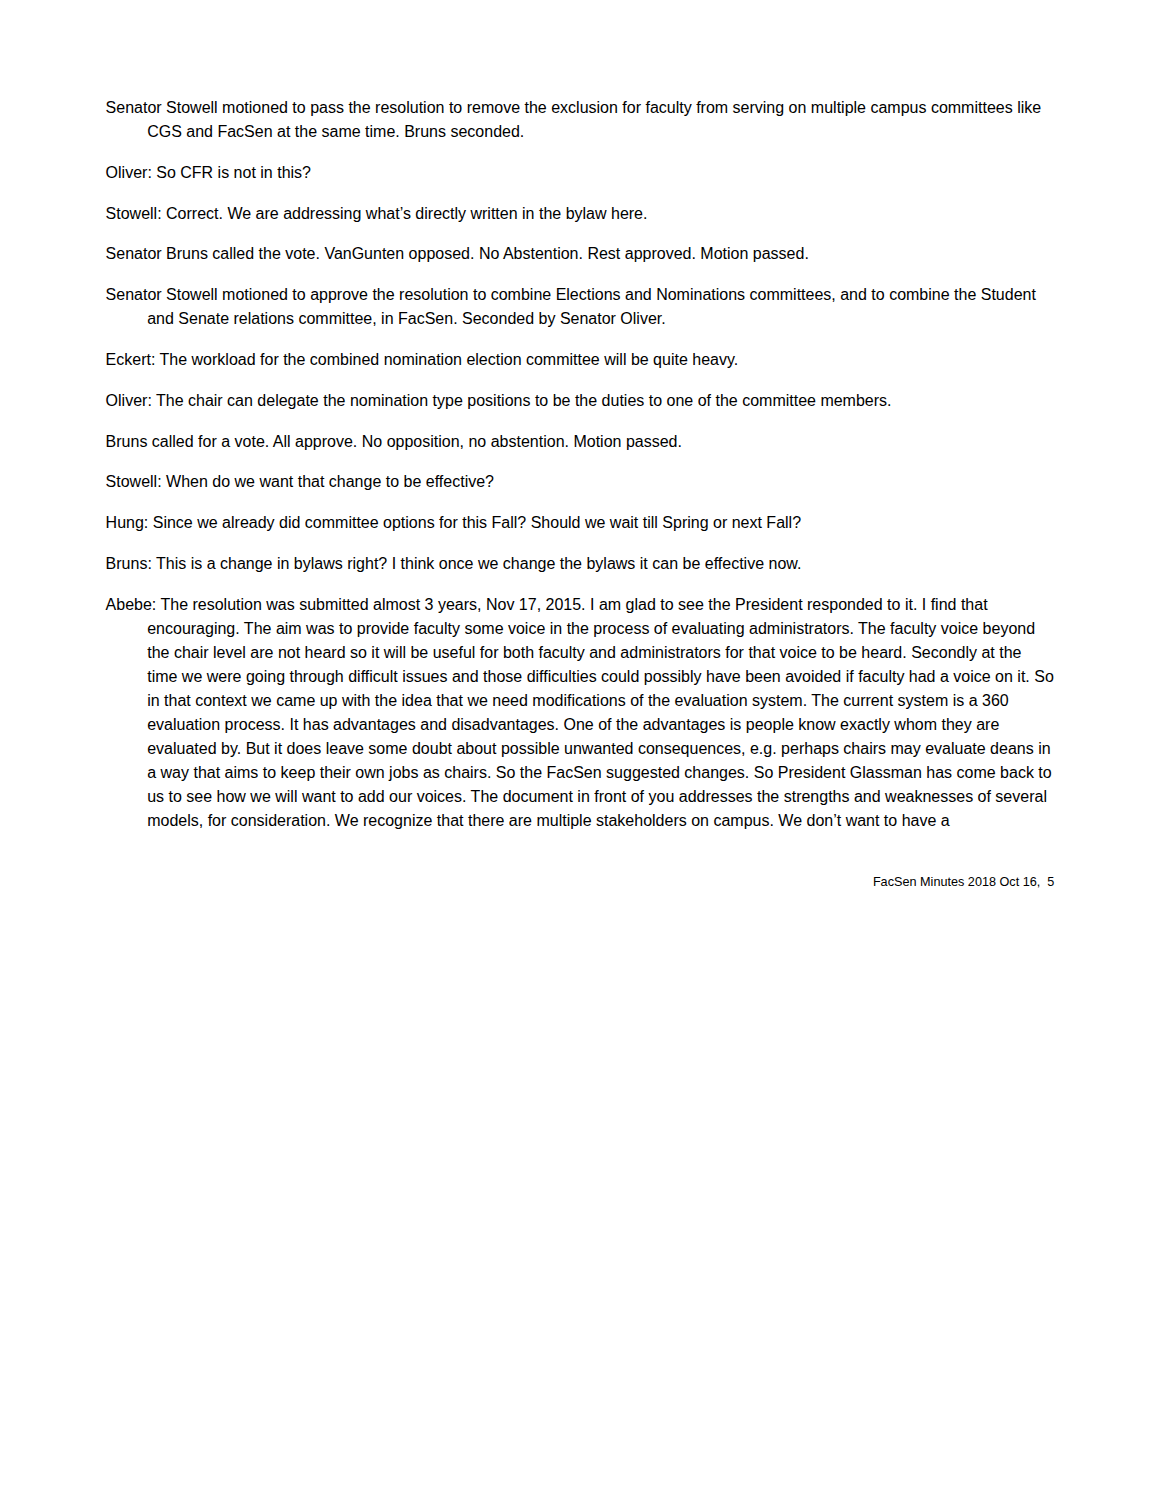Senator Stowell motioned to pass the resolution to remove the exclusion for faculty from serving on multiple campus committees like CGS and FacSen at the same time. Bruns seconded.
Oliver: So CFR is not in this?
Stowell: Correct. We are addressing what’s directly written in the bylaw here.
Senator Bruns called the vote. VanGunten opposed. No Abstention. Rest approved. Motion passed.
Senator Stowell motioned to approve the resolution to combine Elections and Nominations committees, and to combine the Student and Senate relations committee, in FacSen. Seconded by Senator Oliver.
Eckert: The workload for the combined nomination election committee will be quite heavy.
Oliver: The chair can delegate the nomination type positions to be the duties to one of the committee members.
Bruns called for a vote. All approve. No opposition, no abstention. Motion passed.
Stowell: When do we want that change to be effective?
Hung: Since we already did committee options for this Fall? Should we wait till Spring or next Fall?
Bruns: This is a change in bylaws right? I think once we change the bylaws it can be effective now.
Abebe: The resolution was submitted almost 3 years, Nov 17, 2015. I am glad to see the President responded to it. I find that encouraging. The aim was to provide faculty some voice in the process of evaluating administrators. The faculty voice beyond the chair level are not heard so it will be useful for both faculty and administrators for that voice to be heard. Secondly at the time we were going through difficult issues and those difficulties could possibly have been avoided if faculty had a voice on it. So in that context we came up with the idea that we need modifications of the evaluation system. The current system is a 360 evaluation process. It has advantages and disadvantages. One of the advantages is people know exactly whom they are evaluated by. But it does leave some doubt about possible unwanted consequences, e.g. perhaps chairs may evaluate deans in a way that aims to keep their own jobs as chairs. So the FacSen suggested changes. So President Glassman has come back to us to see how we will want to add our voices. The document in front of you addresses the strengths and weaknesses of several models, for consideration. We recognize that there are multiple stakeholders on campus. We don’t want to have a
FacSen Minutes 2018 Oct 16, 5